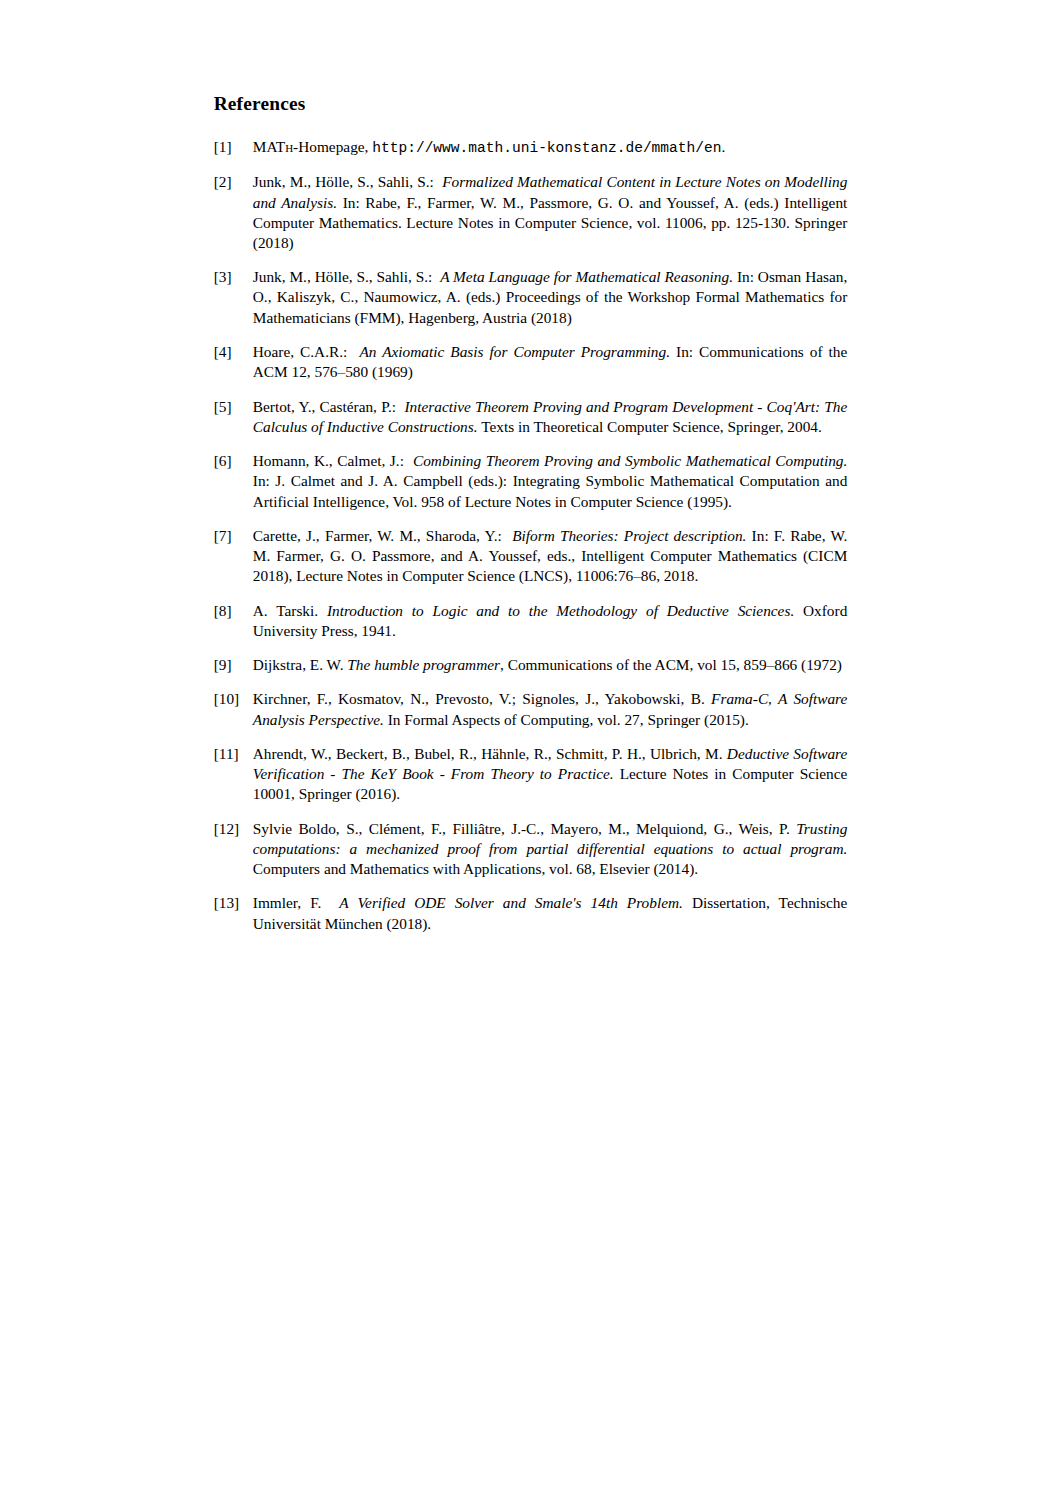References
[1] MATh-Homepage, http://www.math.uni-konstanz.de/mmath/en.
[2] Junk, M., Hölle, S., Sahli, S.: Formalized Mathematical Content in Lecture Notes on Modelling and Analysis. In: Rabe, F., Farmer, W. M., Passmore, G. O. and Youssef, A. (eds.) Intelligent Computer Mathematics. Lecture Notes in Computer Science, vol. 11006, pp. 125-130. Springer (2018)
[3] Junk, M., Hölle, S., Sahli, S.: A Meta Language for Mathematical Reasoning. In: Osman Hasan, O., Kaliszyk, C., Naumowicz, A. (eds.) Proceedings of the Workshop Formal Mathematics for Mathematicians (FMM), Hagenberg, Austria (2018)
[4] Hoare, C.A.R.: An Axiomatic Basis for Computer Programming. In: Communications of the ACM 12, 576–580 (1969)
[5] Bertot, Y., Castéran, P.: Interactive Theorem Proving and Program Development - Coq'Art: The Calculus of Inductive Constructions. Texts in Theoretical Computer Science, Springer, 2004.
[6] Homann, K., Calmet, J.: Combining Theorem Proving and Symbolic Mathematical Computing. In: J. Calmet and J. A. Campbell (eds.): Integrating Symbolic Mathematical Computation and Artificial Intelligence, Vol. 958 of Lecture Notes in Computer Science (1995).
[7] Carette, J., Farmer, W. M., Sharoda, Y.: Biform Theories: Project description. In: F. Rabe, W. M. Farmer, G. O. Passmore, and A. Youssef, eds., Intelligent Computer Mathematics (CICM 2018), Lecture Notes in Computer Science (LNCS), 11006:76–86, 2018.
[8] A. Tarski. Introduction to Logic and to the Methodology of Deductive Sciences. Oxford University Press, 1941.
[9] Dijkstra, E. W. The humble programmer, Communications of the ACM, vol 15, 859–866 (1972)
[10] Kirchner, F., Kosmatov, N., Prevosto, V.; Signoles, J., Yakobowski, B. Frama-C, A Software Analysis Perspective. In Formal Aspects of Computing, vol. 27, Springer (2015).
[11] Ahrendt, W., Beckert, B., Bubel, R., Hähnle, R., Schmitt, P. H., Ulbrich, M. Deductive Software Verification - The KeY Book - From Theory to Practice. Lecture Notes in Computer Science 10001, Springer (2016).
[12] Sylvie Boldo, S., Clément, F., Filliâtre, J.-C., Mayero, M., Melquiond, G., Weis, P. Trusting computations: a mechanized proof from partial differential equations to actual program. Computers and Mathematics with Applications, vol. 68, Elsevier (2014).
[13] Immler, F. A Verified ODE Solver and Smale's 14th Problem. Dissertation, Technische Universität München (2018).